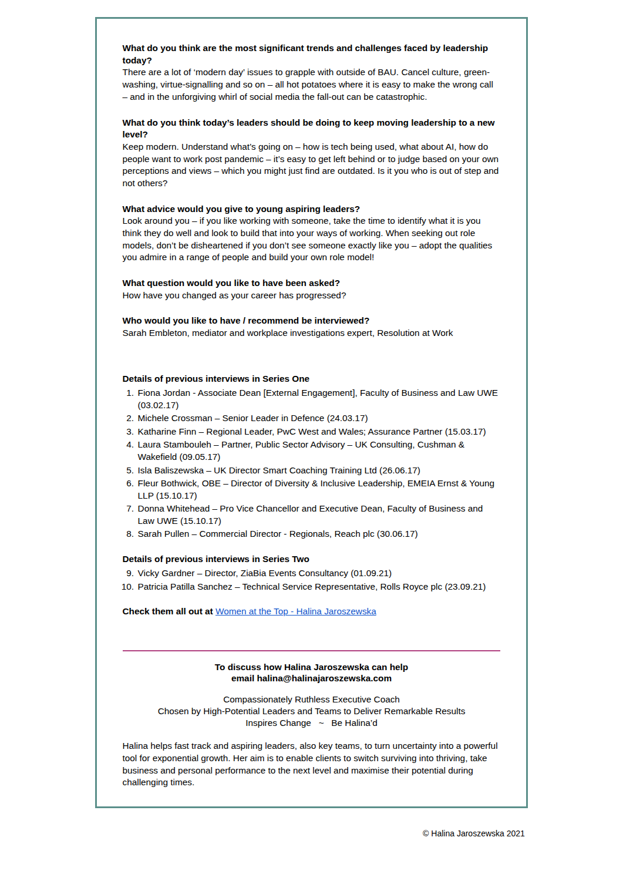What do you think are the most significant trends and challenges faced by leadership today?
There are a lot of ‘modern day’ issues to grapple with outside of BAU. Cancel culture, green-washing, virtue-signalling and so on – all hot potatoes where it is easy to make the wrong call – and in the unforgiving whirl of social media the fall-out can be catastrophic.
What do you think today’s leaders should be doing to keep moving leadership to a new level?
Keep modern. Understand what’s going on – how is tech being used, what about AI, how do people want to work post pandemic – it’s easy to get left behind or to judge based on your own perceptions and views – which you might just find are outdated. Is it you who is out of step and not others?
What advice would you give to young aspiring leaders?
Look around you – if you like working with someone, take the time to identify what it is you think they do well and look to build that into your ways of working. When seeking out role models, don’t be disheartened if you don’t see someone exactly like you – adopt the qualities you admire in a range of people and build your own role model!
What question would you like to have been asked?
How have you changed as your career has progressed?
Who would you like to have / recommend be interviewed?
Sarah Embleton, mediator and workplace investigations expert, Resolution at Work
Details of previous interviews in Series One
Fiona Jordan - Associate Dean [External Engagement], Faculty of Business and Law UWE (03.02.17)
Michele Crossman – Senior Leader in Defence (24.03.17)
Katharine Finn – Regional Leader, PwC West and Wales; Assurance Partner (15.03.17)
Laura Stambouleh – Partner, Public Sector Advisory – UK Consulting, Cushman & Wakefield (09.05.17)
Isla Baliszewska – UK Director Smart Coaching Training Ltd (26.06.17)
Fleur Bothwick, OBE – Director of Diversity & Inclusive Leadership, EMEIA Ernst & Young LLP (15.10.17)
Donna Whitehead – Pro Vice Chancellor and Executive Dean, Faculty of Business and Law UWE (15.10.17)
Sarah Pullen – Commercial Director - Regionals, Reach plc (30.06.17)
Details of previous interviews in Series Two
Vicky Gardner – Director, ZiaBia Events Consultancy (01.09.21)
Patricia Patilla Sanchez – Technical Service Representative, Rolls Royce plc (23.09.21)
Check them all out at Women at the Top - Halina Jaroszewska
To discuss how Halina Jaroszewska can help
email halina@halinajaroszewska.com
Compassionately Ruthless Executive Coach
Chosen by High-Potential Leaders and Teams to Deliver Remarkable Results
Inspires Change ~ Be Halina’d
Halina helps fast track and aspiring leaders, also key teams, to turn uncertainty into a powerful tool for exponential growth. Her aim is to enable clients to switch surviving into thriving, take business and personal performance to the next level and maximise their potential during challenging times.
© Halina Jaroszewska 2021